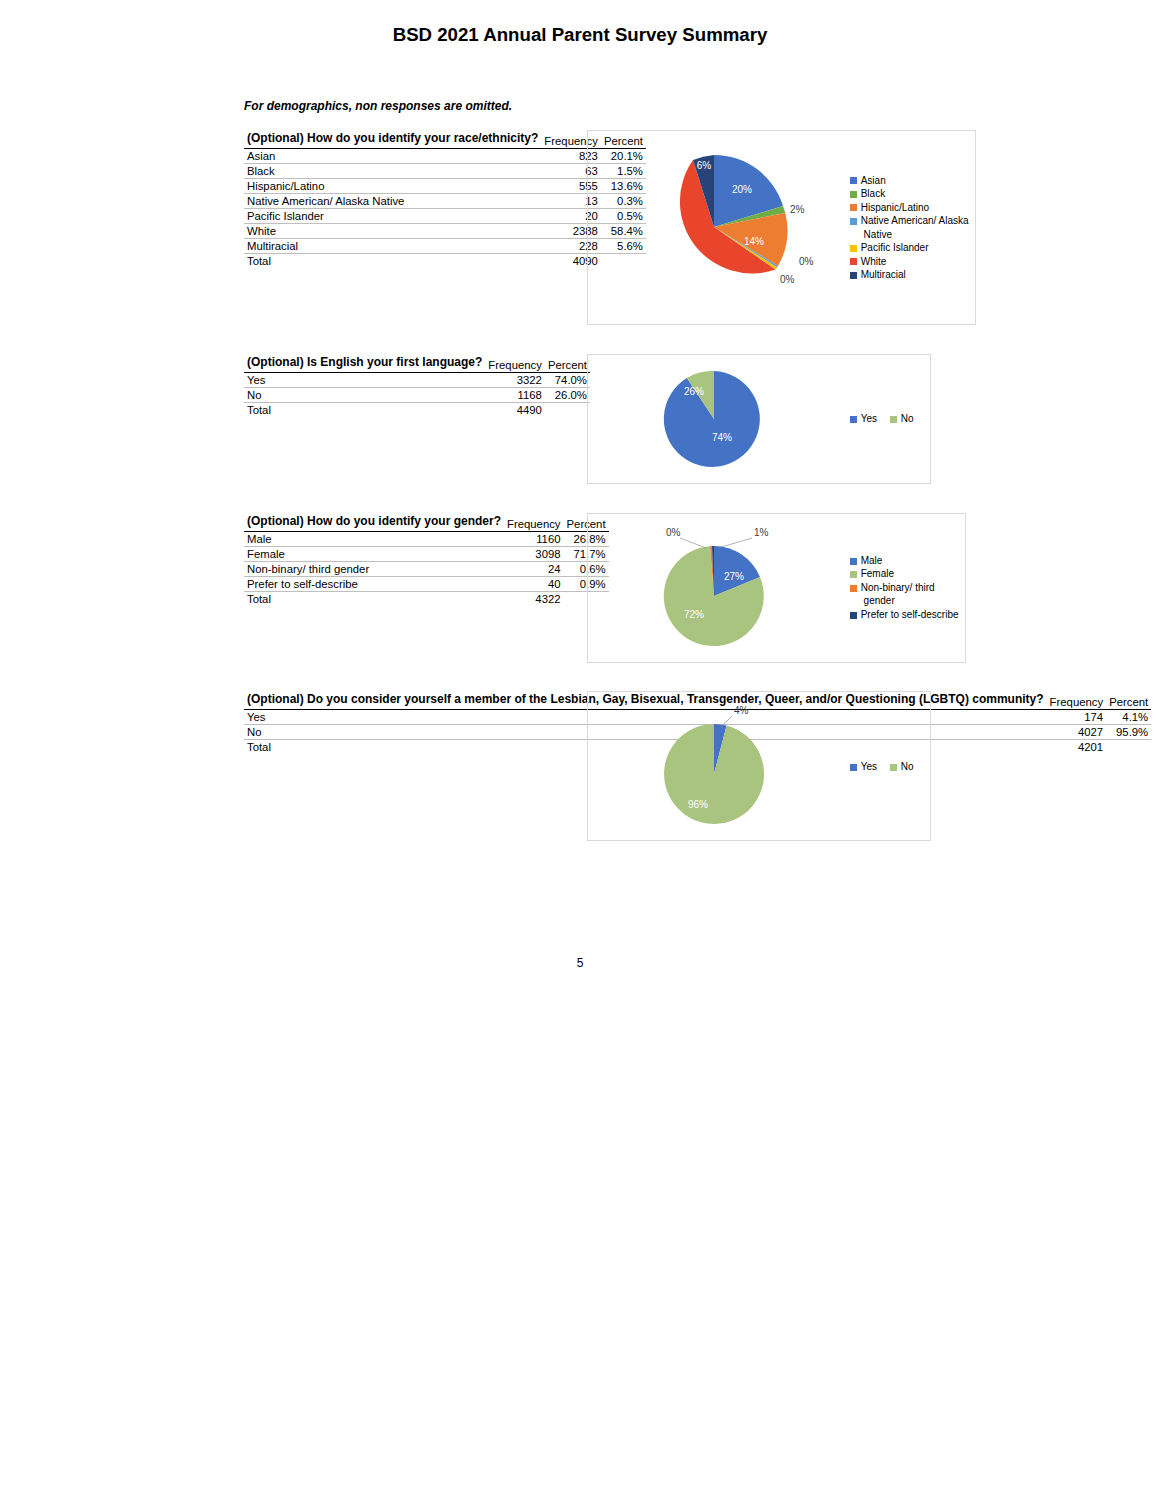BSD 2021 Annual Parent Survey Summary
For demographics, non responses are omitted.
| (Optional) How do you identify your race/ethnicity? | Frequency | Percent |
| --- | --- | --- |
| Asian | 823 | 20.1% |
| Black | 63 | 1.5% |
| Hispanic/Latino | 555 | 13.6% |
| Native American/ Alaska Native | 13 | 0.3% |
| Pacific Islander | 20 | 0.5% |
| White | 2388 | 58.4% |
| Multiracial | 228 | 5.6% |
| Total | 4090 | |
20% 2% 14% 0% 0% 58% 6%
Asian Black Hispanic/Latino Native American/ Alaska
Native Pacific Islander White Multiracial
| (Optional) Is English your first language? | Frequency | Percent |
| --- | --- | --- |
| Yes | 3322 | 74.0% |
| No | 1168 | 26.0% |
| Total | 4490 | |
74% 26%
Yes No
| (Optional) How do you identify your gender? | Frequency | Percent |
| --- | --- | --- |
| Male | 1160 | 26.8% |
| Female | 3098 | 71.7% |
| Non-binary/ third gender | 24 | 0.6% |
| Prefer to self-describe | 40 | 0.9% |
| Total | 4322 | |
27% 72% 0% 1%
Male Female Non-binary/ third
gender Prefer to self-describe
| (Optional) Do you consider yourself a member of the Lesbian, Gay, Bisexual, Transgender, Queer, and/or Questioning (LGBTQ) community? | Frequency | Percent |
| --- | --- | --- |
| Yes | 174 | 4.1% |
| No | 4027 | 95.9% |
| Total | 4201 | |
4% 96%
Yes No
5